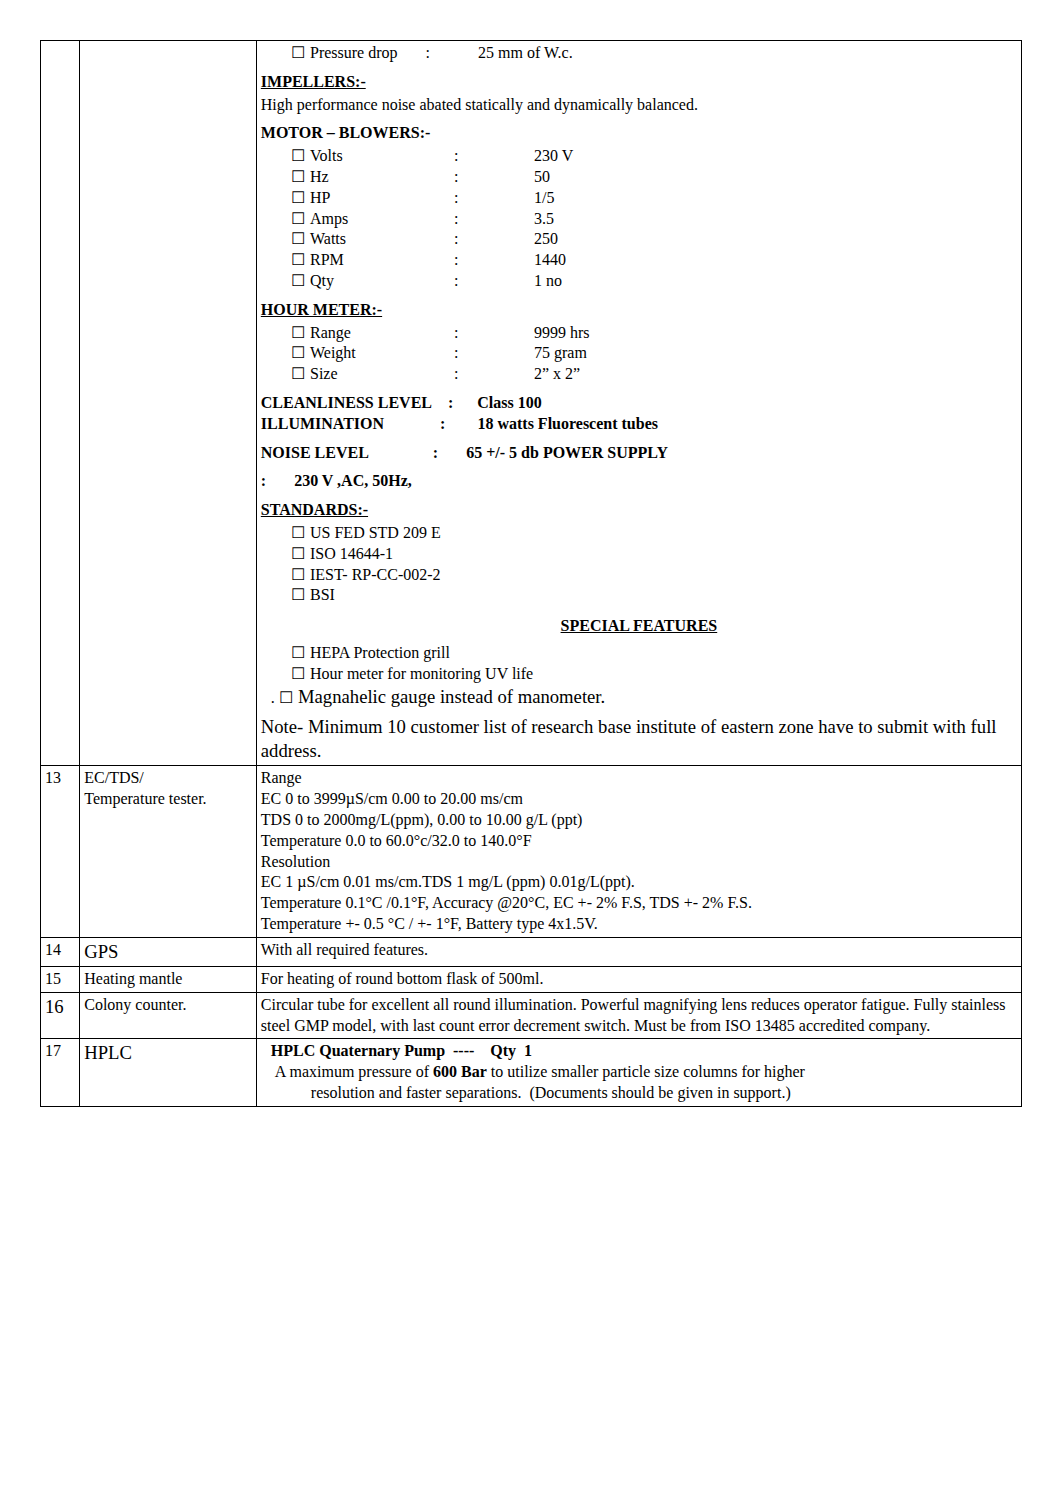| | | ☐ Pressure drop : 25 mm of W.c. IMPELLERS:- High performance noise abated statically and dynamically balanced. MOTOR – BLOWERS:- ☐ Volts : 230 V ☐ Hz : 50 ☐ HP : 1/5 ☐ Amps : 3.5 ☐ Watts : 250 ☐ RPM : 1440 ☐ Qty : 1 no HOUR METER:- ☐ Range : 9999 hrs ☐ Weight : 75 gram ☐ Size : 2” x 2” CLEANLINESS LEVEL : Class 100 ILLUMINATION : 18 watts Fluorescent tubes NOISE LEVEL : 65 +/- 5 db POWER SUPPLY : 230 V ,AC, 50Hz, STANDARDS:- ☐ US FED STD 209 E ☐ ISO 14644-1 ☐ IEST- RP-CC-002-2 ☐ BSI SPECIAL FEATURES ☐ HEPA Protection grill ☐ Hour meter for monitoring UV life . ☐ Magnahelic gauge instead of manometer. Note- Minimum 10 customer list of research base institute of eastern zone have to submit with full address. |
| 13 | EC/TDS/ Temperature tester. | Range EC 0 to 3999µS/cm 0.00 to 20.00 ms/cm TDS 0 to 2000mg/L(ppm), 0.00 to 10.00 g/L (ppt) Temperature 0.0 to 60.0°c/32.0 to 140.0°F Resolution EC 1 µS/cm 0.01 ms/cm.TDS 1 mg/L (ppm) 0.01g/L(ppt). Temperature 0.1°C /0.1°F, Accuracy @20°C, EC +- 2% F.S, TDS +- 2% F.S. Temperature +- 0.5 °C / +- 1°F, Battery type 4x1.5V. |
| 14 | GPS | With all required features. |
| 15 | Heating mantle | For heating of round bottom flask of 500ml. |
| 16 | Colony counter. | Circular tube for excellent all round illumination. Powerful magnifying lens reduces operator fatigue. Fully stainless steel GMP model, with last count error decrement switch. Must be from ISO 13485 accredited company. |
| 17 | HPLC | HPLC Quaternary Pump ---- Qty 1 A maximum pressure of 600 Bar to utilize smaller particle size columns for higher resolution and faster separations. (Documents should be given in support.) |